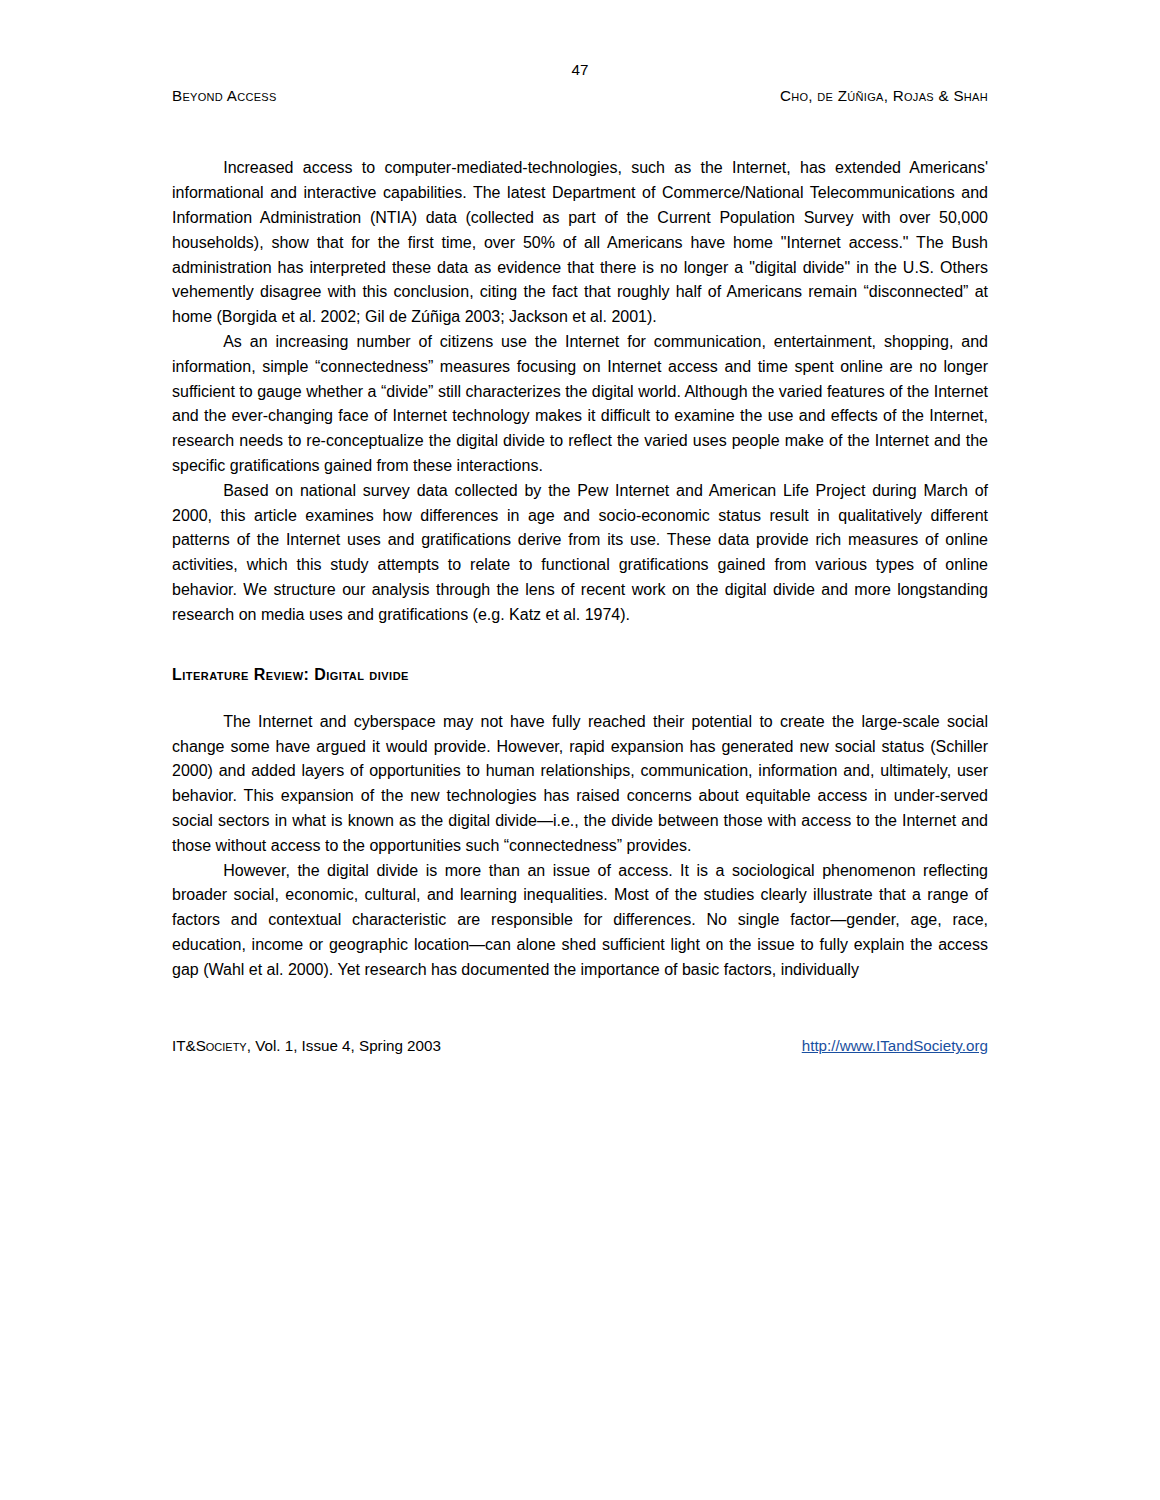47
Beyond Access Cho, de Zúñiga, Rojas & Shah
Increased access to computer-mediated-technologies, such as the Internet, has extended Americans' informational and interactive capabilities. The latest Department of Commerce/National Telecommunications and Information Administration (NTIA) data (collected as part of the Current Population Survey with over 50,000 households), show that for the first time, over 50% of all Americans have home "Internet access." The Bush administration has interpreted these data as evidence that there is no longer a "digital divide" in the U.S. Others vehemently disagree with this conclusion, citing the fact that roughly half of Americans remain “disconnected” at home (Borgida et al. 2002; Gil de Zúñiga 2003; Jackson et al. 2001).
As an increasing number of citizens use the Internet for communication, entertainment, shopping, and information, simple “connectedness” measures focusing on Internet access and time spent online are no longer sufficient to gauge whether a “divide” still characterizes the digital world. Although the varied features of the Internet and the ever-changing face of Internet technology makes it difficult to examine the use and effects of the Internet, research needs to re-conceptualize the digital divide to reflect the varied uses people make of the Internet and the specific gratifications gained from these interactions.
Based on national survey data collected by the Pew Internet and American Life Project during March of 2000, this article examines how differences in age and socio-economic status result in qualitatively different patterns of the Internet uses and gratifications derive from its use. These data provide rich measures of online activities, which this study attempts to relate to functional gratifications gained from various types of online behavior. We structure our analysis through the lens of recent work on the digital divide and more longstanding research on media uses and gratifications (e.g. Katz et al. 1974).
Literature Review: Digital divide
The Internet and cyberspace may not have fully reached their potential to create the large-scale social change some have argued it would provide. However, rapid expansion has generated new social status (Schiller 2000) and added layers of opportunities to human relationships, communication, information and, ultimately, user behavior. This expansion of the new technologies has raised concerns about equitable access in under-served social sectors in what is known as the digital divide—i.e., the divide between those with access to the Internet and those without access to the opportunities such “connectedness” provides.
However, the digital divide is more than an issue of access. It is a sociological phenomenon reflecting broader social, economic, cultural, and learning inequalities. Most of the studies clearly illustrate that a range of factors and contextual characteristic are responsible for differences. No single factor—gender, age, race, education, income or geographic location—can alone shed sufficient light on the issue to fully explain the access gap (Wahl et al. 2000). Yet research has documented the importance of basic factors, individually
IT&Society, Vol. 1, Issue 4, Spring 2003 http://www.ITandSociety.org